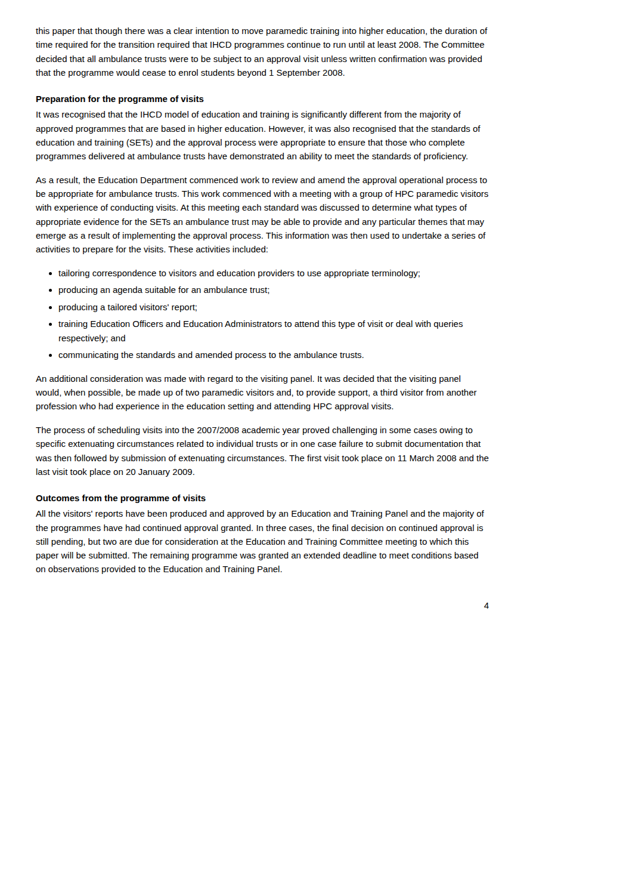this paper that though there was a clear intention to move paramedic training into higher education, the duration of time required for the transition required that IHCD programmes continue to run until at least 2008. The Committee decided that all ambulance trusts were to be subject to an approval visit unless written confirmation was provided that the programme would cease to enrol students beyond 1 September 2008.
Preparation for the programme of visits
It was recognised that the IHCD model of education and training is significantly different from the majority of approved programmes that are based in higher education. However, it was also recognised that the standards of education and training (SETs) and the approval process were appropriate to ensure that those who complete programmes delivered at ambulance trusts have demonstrated an ability to meet the standards of proficiency.
As a result, the Education Department commenced work to review and amend the approval operational process to be appropriate for ambulance trusts. This work commenced with a meeting with a group of HPC paramedic visitors with experience of conducting visits. At this meeting each standard was discussed to determine what types of appropriate evidence for the SETs an ambulance trust may be able to provide and any particular themes that may emerge as a result of implementing the approval process. This information was then used to undertake a series of activities to prepare for the visits. These activities included:
tailoring correspondence to visitors and education providers to use appropriate terminology;
producing an agenda suitable for an ambulance trust;
producing a tailored visitors' report;
training Education Officers and Education Administrators to attend this type of visit or deal with queries respectively; and
communicating the standards and amended process to the ambulance trusts.
An additional consideration was made with regard to the visiting panel. It was decided that the visiting panel would, when possible, be made up of two paramedic visitors and, to provide support, a third visitor from another profession who had experience in the education setting and attending HPC approval visits.
The process of scheduling visits into the 2007/2008 academic year proved challenging in some cases owing to specific extenuating circumstances related to individual trusts or in one case failure to submit documentation that was then followed by submission of extenuating circumstances. The first visit took place on 11 March 2008 and the last visit took place on 20 January 2009.
Outcomes from the programme of visits
All the visitors' reports have been produced and approved by an Education and Training Panel and the majority of the programmes have had continued approval granted. In three cases, the final decision on continued approval is still pending, but two are due for consideration at the Education and Training Committee meeting to which this paper will be submitted. The remaining programme was granted an extended deadline to meet conditions based on observations provided to the Education and Training Panel.
4